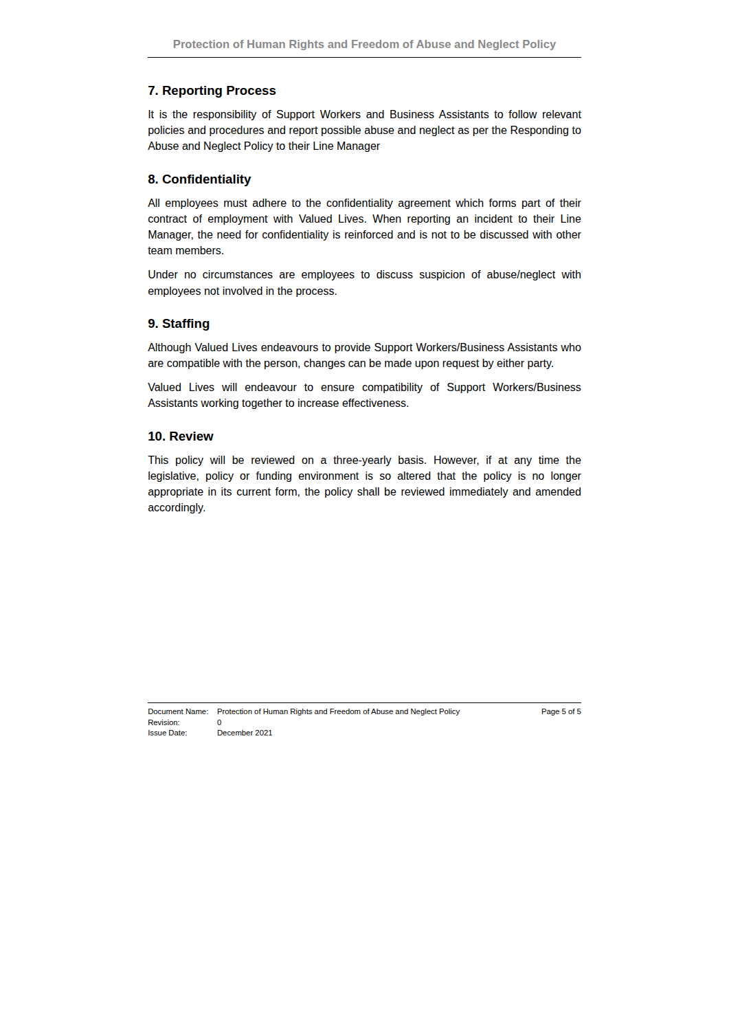Protection of Human Rights and Freedom of Abuse and Neglect Policy
7. Reporting Process
It is the responsibility of Support Workers and Business Assistants to follow relevant policies and procedures and report possible abuse and neglect as per the Responding to Abuse and Neglect Policy to their Line Manager
8. Confidentiality
All employees must adhere to the confidentiality agreement which forms part of their contract of employment with Valued Lives. When reporting an incident to their Line Manager, the need for confidentiality is reinforced and is not to be discussed with other team members.
Under no circumstances are employees to discuss suspicion of abuse/neglect with employees not involved in the process.
9. Staffing
Although Valued Lives endeavours to provide Support Workers/Business Assistants who are compatible with the person, changes can be made upon request by either party.
Valued Lives will endeavour to ensure compatibility of Support Workers/Business Assistants working together to increase effectiveness.
10. Review
This policy will be reviewed on a three-yearly basis. However, if at any time the legislative, policy or funding environment is so altered that the policy is no longer appropriate in its current form, the policy shall be reviewed immediately and amended accordingly.
| Document Name: | Protection of Human Rights and Freedom of Abuse and Neglect Policy | Page 5 of 5 |
| Revision: | 0 | |
| Issue Date: | December 2021 | |